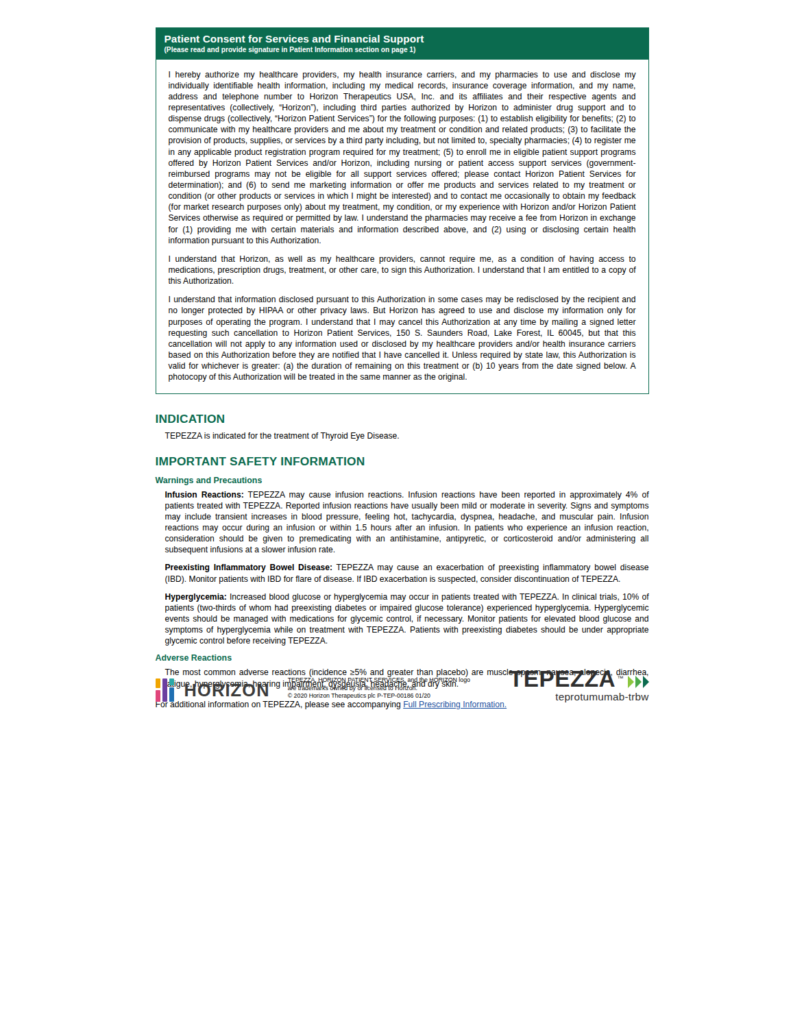Patient Consent for Services and Financial Support
(Please read and provide signature in Patient Information section on page 1)
I hereby authorize my healthcare providers, my health insurance carriers, and my pharmacies to use and disclose my individually identifiable health information, including my medical records, insurance coverage information, and my name, address and telephone number to Horizon Therapeutics USA, Inc. and its affiliates and their respective agents and representatives (collectively, “Horizon”), including third parties authorized by Horizon to administer drug support and to dispense drugs (collectively, “Horizon Patient Services”) for the following purposes: (1) to establish eligibility for benefits; (2) to communicate with my healthcare providers and me about my treatment or condition and related products; (3) to facilitate the provision of products, supplies, or services by a third party including, but not limited to, specialty pharmacies; (4) to register me in any applicable product registration program required for my treatment; (5) to enroll me in eligible patient support programs offered by Horizon Patient Services and/or Horizon, including nursing or patient access support services (government-reimbursed programs may not be eligible for all support services offered; please contact Horizon Patient Services for determination); and (6) to send me marketing information or offer me products and services related to my treatment or condition (or other products or services in which I might be interested) and to contact me occasionally to obtain my feedback (for market research purposes only) about my treatment, my condition, or my experience with Horizon and/or Horizon Patient Services otherwise as required or permitted by law. I understand the pharmacies may receive a fee from Horizon in exchange for (1) providing me with certain materials and information described above, and (2) using or disclosing certain health information pursuant to this Authorization.
I understand that Horizon, as well as my healthcare providers, cannot require me, as a condition of having access to medications, prescription drugs, treatment, or other care, to sign this Authorization. I understand that I am entitled to a copy of this Authorization.
I understand that information disclosed pursuant to this Authorization in some cases may be redisclosed by the recipient and no longer protected by HIPAA or other privacy laws. But Horizon has agreed to use and disclose my information only for purposes of operating the program. I understand that I may cancel this Authorization at any time by mailing a signed letter requesting such cancellation to Horizon Patient Services, 150 S. Saunders Road, Lake Forest, IL 60045, but that this cancellation will not apply to any information used or disclosed by my healthcare providers and/or health insurance carriers based on this Authorization before they are notified that I have cancelled it. Unless required by state law, this Authorization is valid for whichever is greater: (a) the duration of remaining on this treatment or (b) 10 years from the date signed below. A photocopy of this Authorization will be treated in the same manner as the original.
INDICATION
TEPEZZA is indicated for the treatment of Thyroid Eye Disease.
IMPORTANT SAFETY INFORMATION
Warnings and Precautions
Infusion Reactions: TEPEZZA may cause infusion reactions. Infusion reactions have been reported in approximately 4% of patients treated with TEPEZZA. Reported infusion reactions have usually been mild or moderate in severity. Signs and symptoms may include transient increases in blood pressure, feeling hot, tachycardia, dyspnea, headache, and muscular pain. Infusion reactions may occur during an infusion or within 1.5 hours after an infusion. In patients who experience an infusion reaction, consideration should be given to premedicating with an antihistamine, antipyretic, or corticosteroid and/or administering all subsequent infusions at a slower infusion rate.
Preexisting Inflammatory Bowel Disease: TEPEZZA may cause an exacerbation of preexisting inflammatory bowel disease (IBD). Monitor patients with IBD for flare of disease. If IBD exacerbation is suspected, consider discontinuation of TEPEZZA.
Hyperglycemia: Increased blood glucose or hyperglycemia may occur in patients treated with TEPEZZA. In clinical trials, 10% of patients (two-thirds of whom had preexisting diabetes or impaired glucose tolerance) experienced hyperglycemia. Hyperglycemic events should be managed with medications for glycemic control, if necessary. Monitor patients for elevated blood glucose and symptoms of hyperglycemia while on treatment with TEPEZZA. Patients with preexisting diabetes should be under appropriate glycemic control before receiving TEPEZZA.
Adverse Reactions
The most common adverse reactions (incidence ≥5% and greater than placebo) are muscle spasm, nausea, alopecia, diarrhea, fatigue, hyperglycemia, hearing impairment, dysgeusia, headache, and dry skin.
For additional information on TEPEZZA, please see accompanying Full Prescribing Information.
HORIZON
TEPEZZA, HORIZON PATIENT SERVICES, and the HORIZON logo
are trademarks owned by or licensed to Horizon.
© 2020 Horizon Therapeutics plc P-TEP-00186 01/20
TEPEZZA™
teprotumumab-trbw